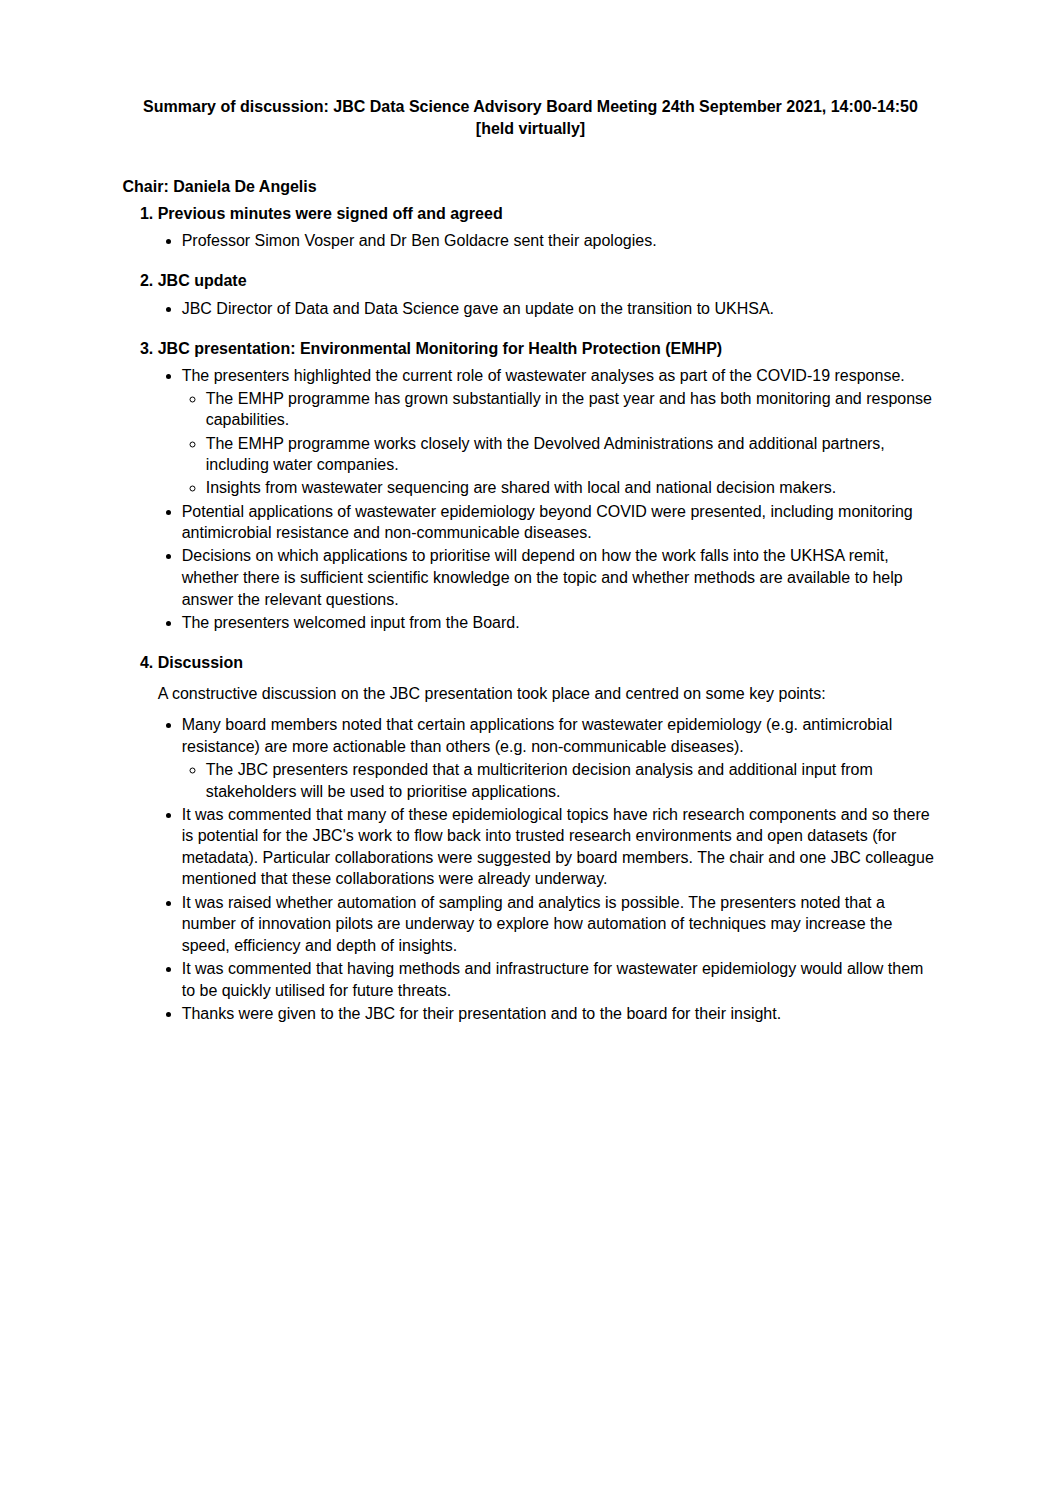Summary of discussion: JBC Data Science Advisory Board Meeting 24th September 2021, 14:00-14:50 [held virtually]
Chair: Daniela De Angelis
Previous minutes were signed off and agreed
Professor Simon Vosper and Dr Ben Goldacre sent their apologies.
JBC update
JBC Director of Data and Data Science gave an update on the transition to UKHSA.
JBC presentation: Environmental Monitoring for Health Protection (EMHP)
The presenters highlighted the current role of wastewater analyses as part of the COVID-19 response.
The EMHP programme has grown substantially in the past year and has both monitoring and response capabilities.
The EMHP programme works closely with the Devolved Administrations and additional partners, including water companies.
Insights from wastewater sequencing are shared with local and national decision makers.
Potential applications of wastewater epidemiology beyond COVID were presented, including monitoring antimicrobial resistance and non-communicable diseases.
Decisions on which applications to prioritise will depend on how the work falls into the UKHSA remit, whether there is sufficient scientific knowledge on the topic and whether methods are available to help answer the relevant questions.
The presenters welcomed input from the Board.
Discussion
A constructive discussion on the JBC presentation took place and centred on some key points:
Many board members noted that certain applications for wastewater epidemiology (e.g. antimicrobial resistance) are more actionable than others (e.g. non-communicable diseases).
The JBC presenters responded that a multicriterion decision analysis and additional input from stakeholders will be used to prioritise applications.
It was commented that many of these epidemiological topics have rich research components and so there is potential for the JBC's work to flow back into trusted research environments and open datasets (for metadata). Particular collaborations were suggested by board members. The chair and one JBC colleague mentioned that these collaborations were already underway.
It was raised whether automation of sampling and analytics is possible. The presenters noted that a number of innovation pilots are underway to explore how automation of techniques may increase the speed, efficiency and depth of insights.
It was commented that having methods and infrastructure for wastewater epidemiology would allow them to be quickly utilised for future threats.
Thanks were given to the JBC for their presentation and to the board for their insight.